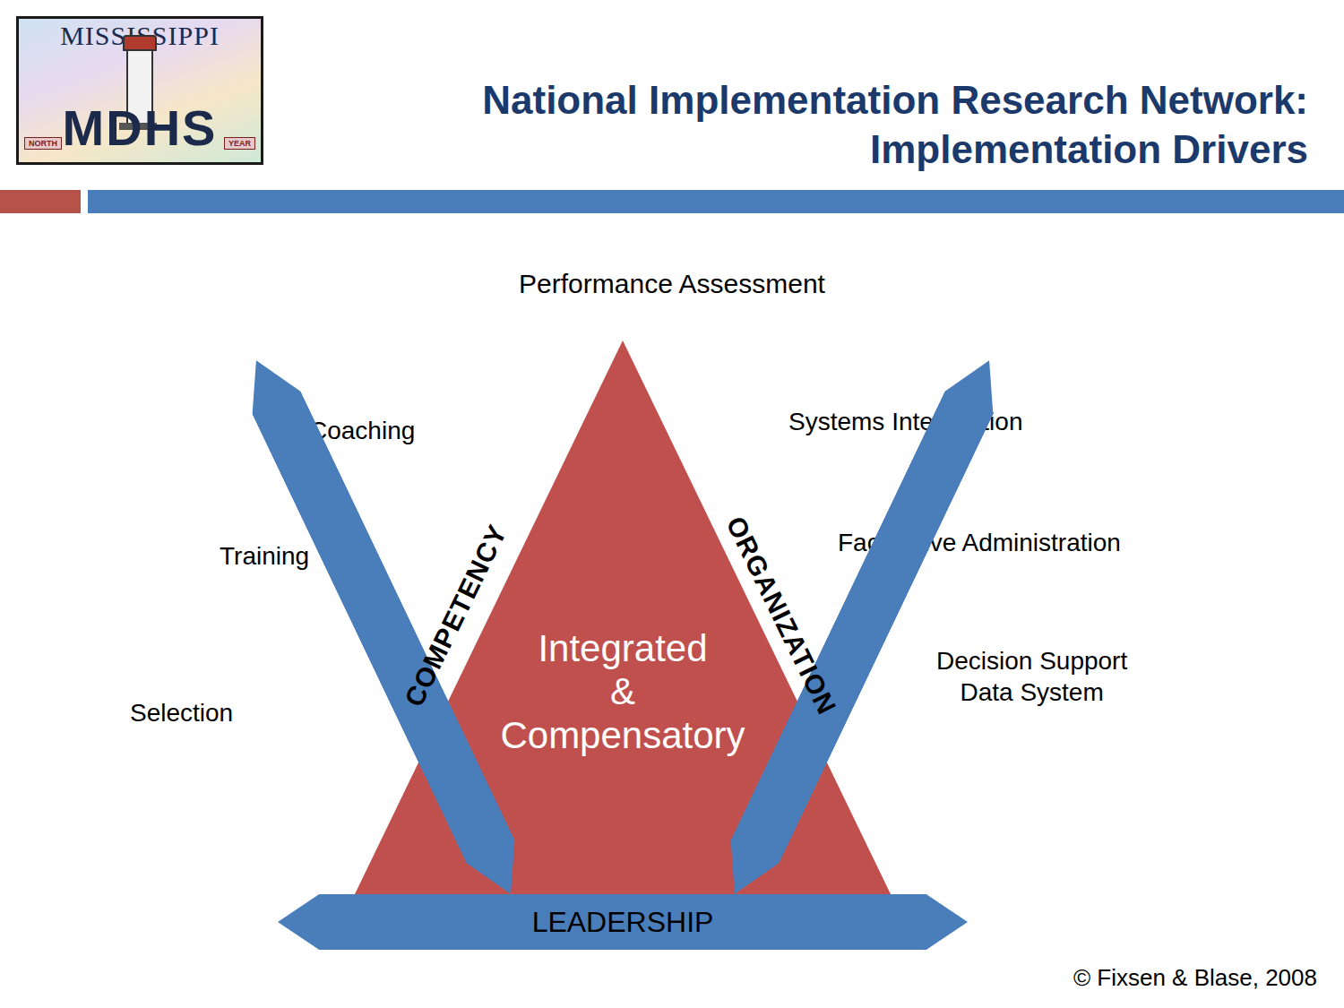MISSISSIPPI
MDHS
NORTH
YEAR
National Implementation Research Network:
Implementation Drivers
COMPETENCY
ORGANIZATION
LEADERSHIP
Integrated
&
Compensatory
Performance Assessment
Coaching
Training
Selection
Systems Intervention
Facilitative Administration
Decision Support
Data System
© Fixsen & Blase, 2008